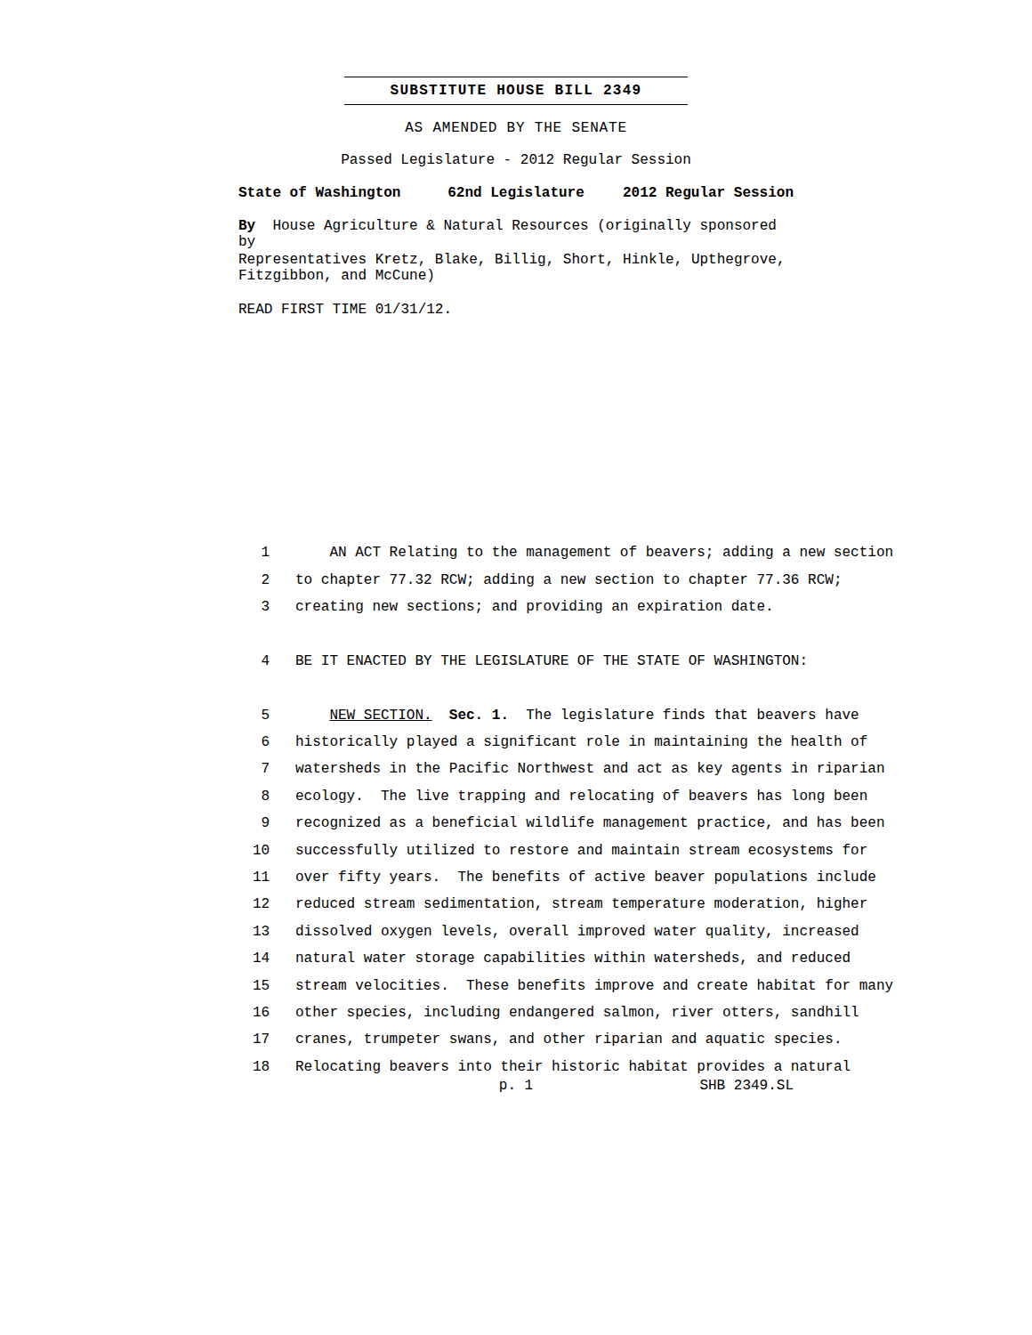SUBSTITUTE HOUSE BILL 2349
AS AMENDED BY THE SENATE
Passed Legislature - 2012 Regular Session
| State of Washington | 62nd Legislature | 2012 Regular Session |
By House Agriculture & Natural Resources (originally sponsored by
Representatives Kretz, Blake, Billig, Short, Hinkle, Upthegrove,
Fitzgibbon, and McCune)
READ FIRST TIME 01/31/12.
1 AN ACT Relating to the management of beavers; adding a new section
2 to chapter 77.32 RCW; adding a new section to chapter 77.36 RCW;
3 creating new sections; and providing an expiration date.
4 BE IT ENACTED BY THE LEGISLATURE OF THE STATE OF WASHINGTON:
5 NEW SECTION. Sec. 1. The legislature finds that beavers have
6 historically played a significant role in maintaining the health of
7 watersheds in the Pacific Northwest and act as key agents in riparian
8 ecology. The live trapping and relocating of beavers has long been
9 recognized as a beneficial wildlife management practice, and has been
10 successfully utilized to restore and maintain stream ecosystems for
11 over fifty years. The benefits of active beaver populations include
12 reduced stream sedimentation, stream temperature moderation, higher
13 dissolved oxygen levels, overall improved water quality, increased
14 natural water storage capabilities within watersheds, and reduced
15 stream velocities. These benefits improve and create habitat for many
16 other species, including endangered salmon, river otters, sandhill
17 cranes, trumpeter swans, and other riparian and aquatic species.
18 Relocating beavers into their historic habitat provides a natural
p. 1
SHB 2349.SL